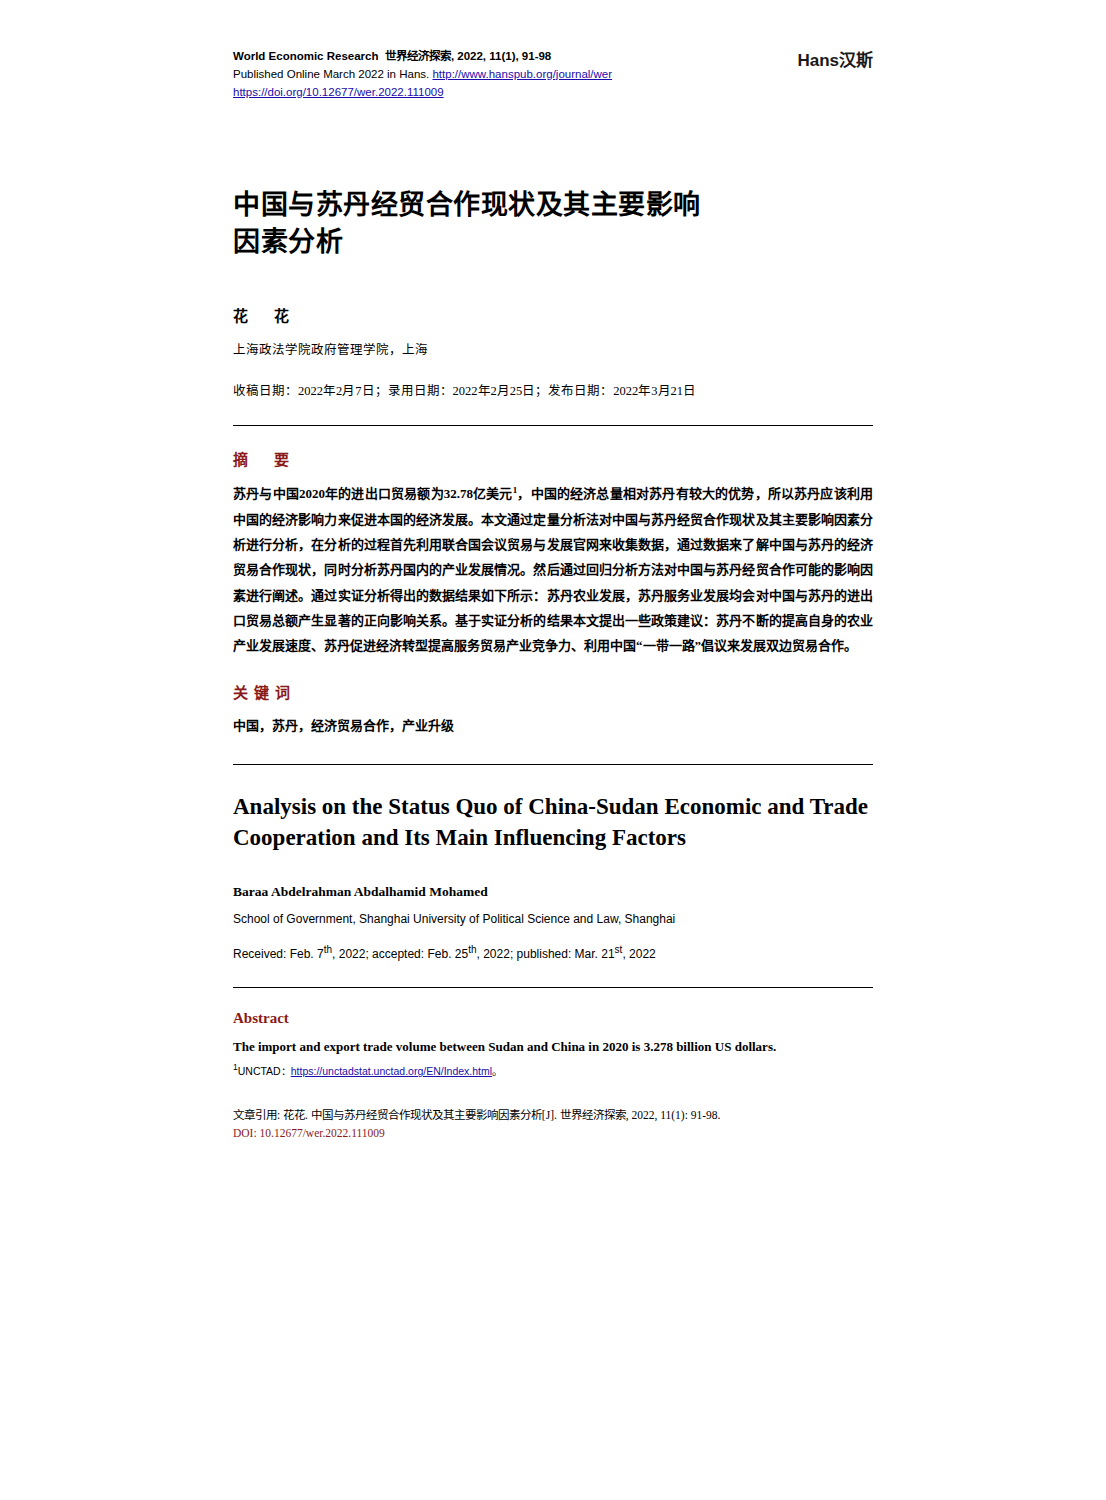World Economic Research 世界经济探索, 2022, 11(1), 91-98
Published Online March 2022 in Hans. http://www.hanspub.org/journal/wer
https://doi.org/10.12677/wer.2022.111009
Hans 汉斯
中国与苏丹经贸合作现状及其主要影响
因素分析
花 花
上海政法学院政府管理学院，上海
收稿日期：2022年2月7日；录用日期：2022年2月25日；发布日期：2022年3月21日
摘 要
苏丹与中国2020年的进出口贸易额为32.78亿美元1，中国的经济总量相对苏丹有较大的优势，所以苏丹应该利用中国的经济影响力来促进本国的经济发展。本文通过定量分析法对中国与苏丹经贸合作现状及其主要影响因素分析进行分析，在分析的过程首先利用联合国会议贸易与发展官网来收集数据，通过数据来了解中国与苏丹的经济贸易合作现状，同时分析苏丹国内的产业发展情况。然后通过回归分析方法对中国与苏丹经贸合作可能的影响因素进行阐述。通过实证分析得出的数据结果如下所示：苏丹农业发展，苏丹服务业发展均会对中国与苏丹的进出口贸易总额产生显著的正向影响关系。基于实证分析的结果本文提出一些政策建议：苏丹不断的提高自身的农业产业发展速度、苏丹促进经济转型提高服务贸易产业竞争力、利用中国“一带一路”倡议来发展双边贸易合作。
关键词
中国，苏丹，经济贸易合作，产业升级
Analysis on the Status Quo of China-Sudan Economic and Trade Cooperation and Its Main Influencing Factors
Baraa Abdelrahman Abdalhamid Mohamed
School of Government, Shanghai University of Political Science and Law, Shanghai
Received: Feb. 7th, 2022; accepted: Feb. 25th, 2022; published: Mar. 21st, 2022
Abstract
The import and export trade volume between Sudan and China in 2020 is 3.278 billion US dollars.
1UNCTAD：https://unctadstat.unctad.org/EN/Index.html。
文章引用: 花花. 中国与苏丹经贸合作现状及其主要影响因素分析[J]. 世界经济探索, 2022, 11(1): 91-98.
DOI: 10.12677/wer.2022.111009